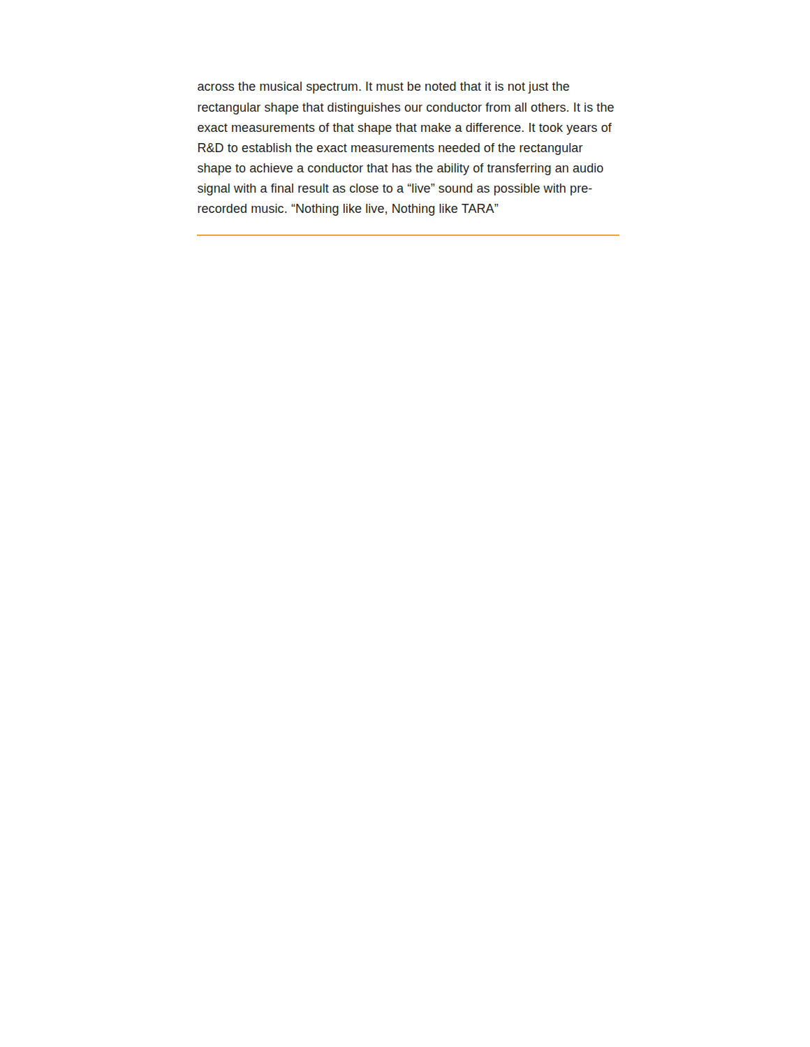across the musical spectrum. It must be noted that it is not just the rectangular shape that distinguishes our conductor from all others. It is the exact measurements of that shape that make a difference. It took years of R&D to establish the exact measurements needed of the rectangular shape to achieve a conductor that has the ability of transferring an audio signal with a final result as close to a “live” sound as possible with pre-recorded music. “Nothing like live, Nothing like TARA”